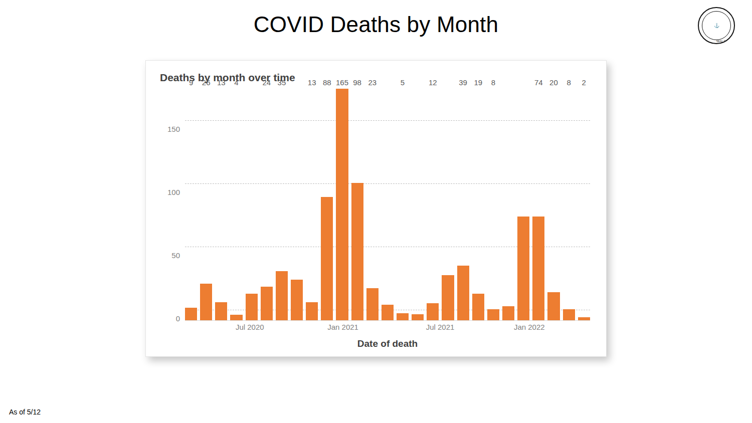COVID Deaths by Month
SEAL OF THE CITY AND COUNTY OF SAN FRANCISCO
⚓
Deaths by month over time
150
100
50
0
9
26
13
4
24
35
13
88
165
98
23
5
12
39
19
8
74
20
8
2
Jul 2020
Jan 2021
Jul 2021
Jan 2022
Date of death
As of 5/12